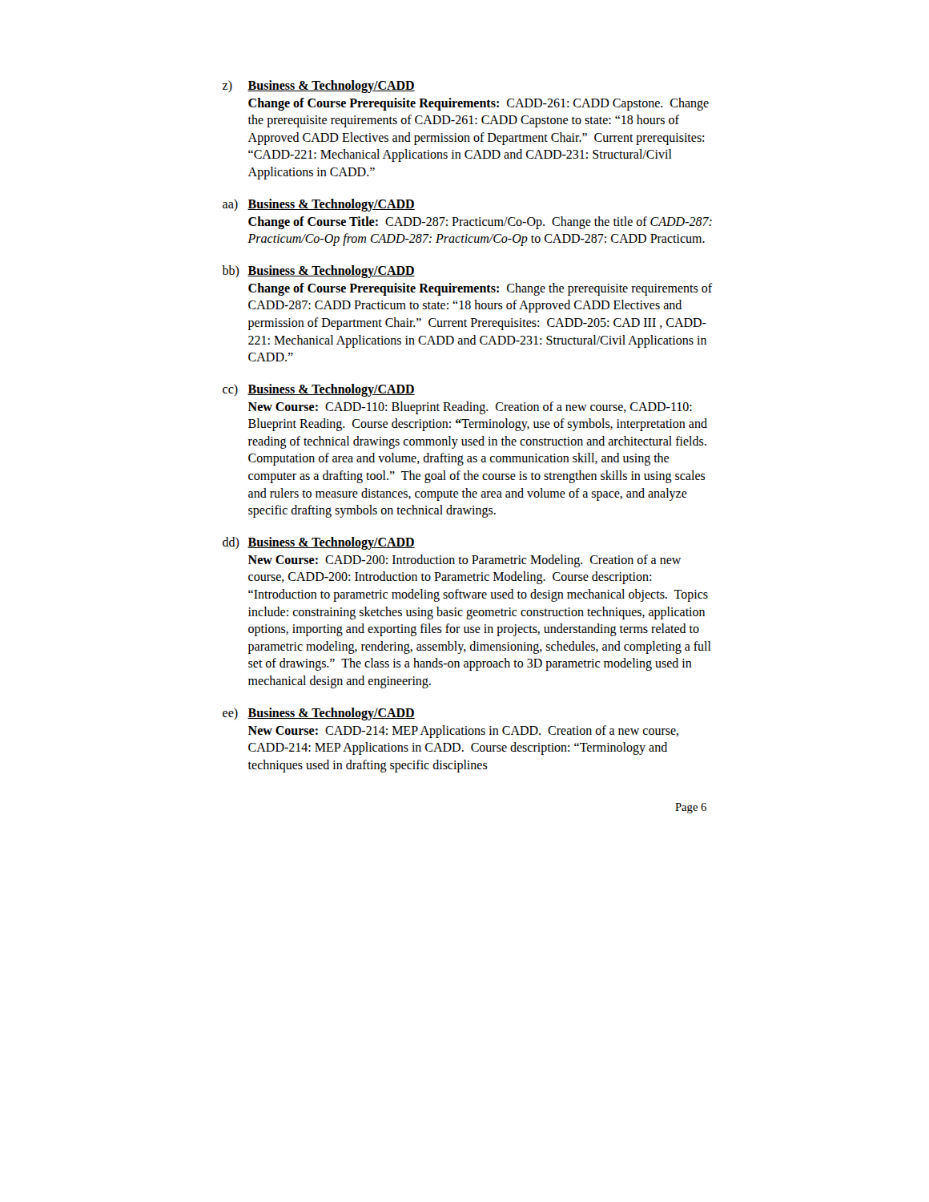z)
Business & Technology/CADD
Change of Course Prerequisite Requirements: CADD-261: CADD Capstone. Change the prerequisite requirements of CADD-261: CADD Capstone to state: “18 hours of Approved CADD Electives and permission of Department Chair.” Current prerequisites: “CADD-221: Mechanical Applications in CADD and CADD-231: Structural/Civil Applications in CADD.”
aa)
Business & Technology/CADD
Change of Course Title: CADD-287: Practicum/Co-Op. Change the title of CADD-287: Practicum/Co-Op from CADD-287: Practicum/Co-Op to CADD-287: CADD Practicum.
bb)
Business & Technology/CADD
Change of Course Prerequisite Requirements: Change the prerequisite requirements of CADD-287: CADD Practicum to state: “18 hours of Approved CADD Electives and permission of Department Chair.” Current Prerequisites: CADD-205: CAD III , CADD-221: Mechanical Applications in CADD and CADD-231: Structural/Civil Applications in CADD.”
cc)
Business & Technology/CADD
New Course: CADD-110: Blueprint Reading. Creation of a new course, CADD-110: Blueprint Reading. Course description: “Terminology, use of symbols, interpretation and reading of technical drawings commonly used in the construction and architectural fields. Computation of area and volume, drafting as a communication skill, and using the computer as a drafting tool.” The goal of the course is to strengthen skills in using scales and rulers to measure distances, compute the area and volume of a space, and analyze specific drafting symbols on technical drawings.
dd)
Business & Technology/CADD
New Course: CADD-200: Introduction to Parametric Modeling. Creation of a new course, CADD-200: Introduction to Parametric Modeling. Course description: “Introduction to parametric modeling software used to design mechanical objects. Topics include: constraining sketches using basic geometric construction techniques, application options, importing and exporting files for use in projects, understanding terms related to parametric modeling, rendering, assembly, dimensioning, schedules, and completing a full set of drawings.” The class is a hands-on approach to 3D parametric modeling used in mechanical design and engineering.
ee)
Business & Technology/CADD
New Course: CADD-214: MEP Applications in CADD. Creation of a new course, CADD-214: MEP Applications in CADD. Course description: “Terminology and techniques used in drafting specific disciplines
Page 6